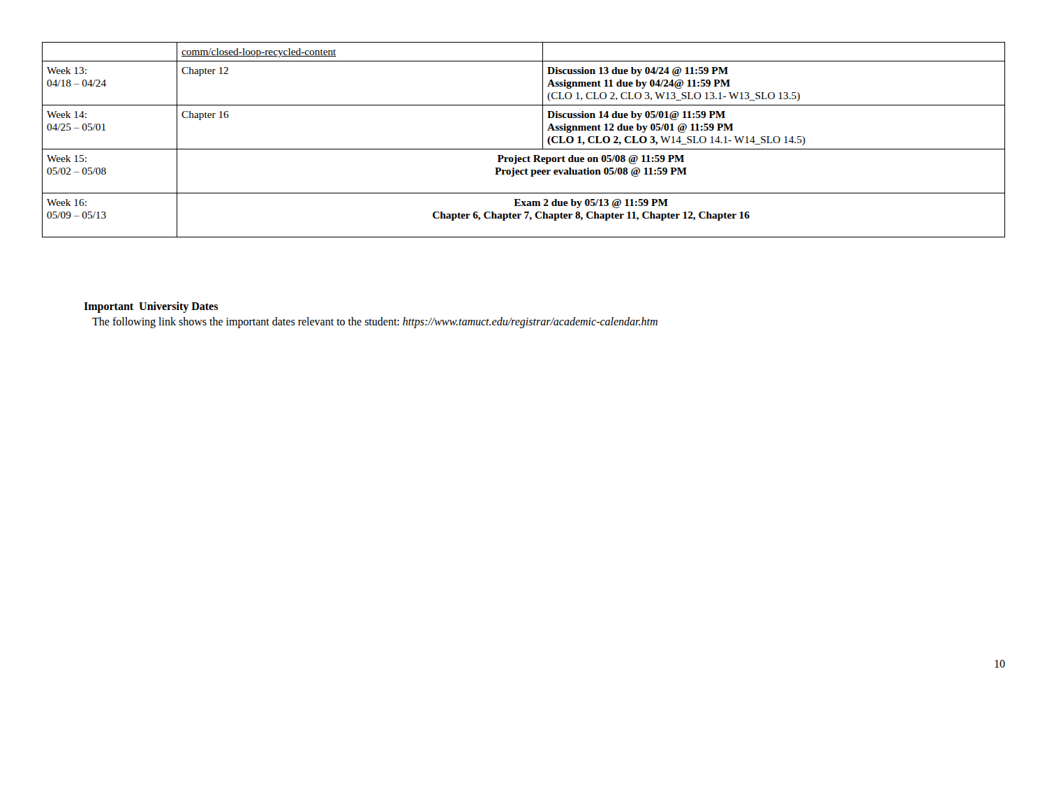| | comm/closed-loop-recycled-content | |
| Week 13: 04/18 – 04/24 | Chapter 12 | Discussion 13 due by 04/24 @ 11:59 PM Assignment 11 due by 04/24@ 11:59 PM (CLO 1, CLO 2, CLO 3, W13_SLO 13.1- W13_SLO 13.5) |
| Week 14: 04/25 – 05/01 | Chapter 16 | Discussion 14 due by 05/01@ 11:59 PM Assignment 12 due by 05/01 @ 11:59 PM (CLO 1, CLO 2, CLO 3, W14_SLO 14.1- W14_SLO 14.5) |
| Week 15: 05/02 – 05/08 | Project Report due on 05/08 @ 11:59 PM Project peer evaluation 05/08 @ 11:59 PM |
| Week 16: 05/09 – 05/13 | Exam 2 due by 05/13 @ 11:59 PM Chapter 6, Chapter 7, Chapter 8, Chapter 11, Chapter 12, Chapter 16 |
Important University Dates
The following link shows the important dates relevant to the student: https://www.tamuct.edu/registrar/academic-calendar.htm
10